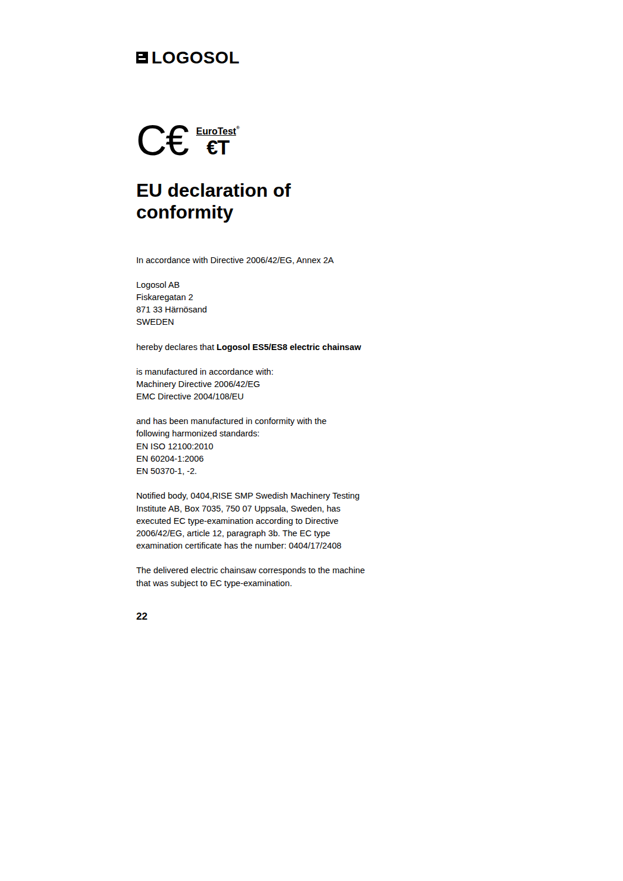LOGOSOL
C€ EuroTest® €T
EU declaration of conformity
In accordance with Directive 2006/42/EG, Annex 2A
Logosol AB Fiskaregatan 2 871 33 Härnösand SWEDEN
hereby declares that Logosol ES5/ES8 electric chainsaw
is manufactured in accordance with:
Machinery Directive 2006/42/EG
EMC Directive 2004/108/EU
and has been manufactured in conformity with the
following harmonized standards:
EN ISO 12100:2010
EN 60204-1:2006
EN 50370-1, -2.
Notified body, 0404,RISE SMP Swedish Machinery Testing Institute AB, Box 7035, 750 07 Uppsala, Sweden, has executed EC type-examination according to Directive 2006/42/EG, article 12, paragraph 3b. The EC type examination certificate has the number: 0404/17/2408
The delivered electric chainsaw corresponds to the machine that was subject to EC type-examination.
22